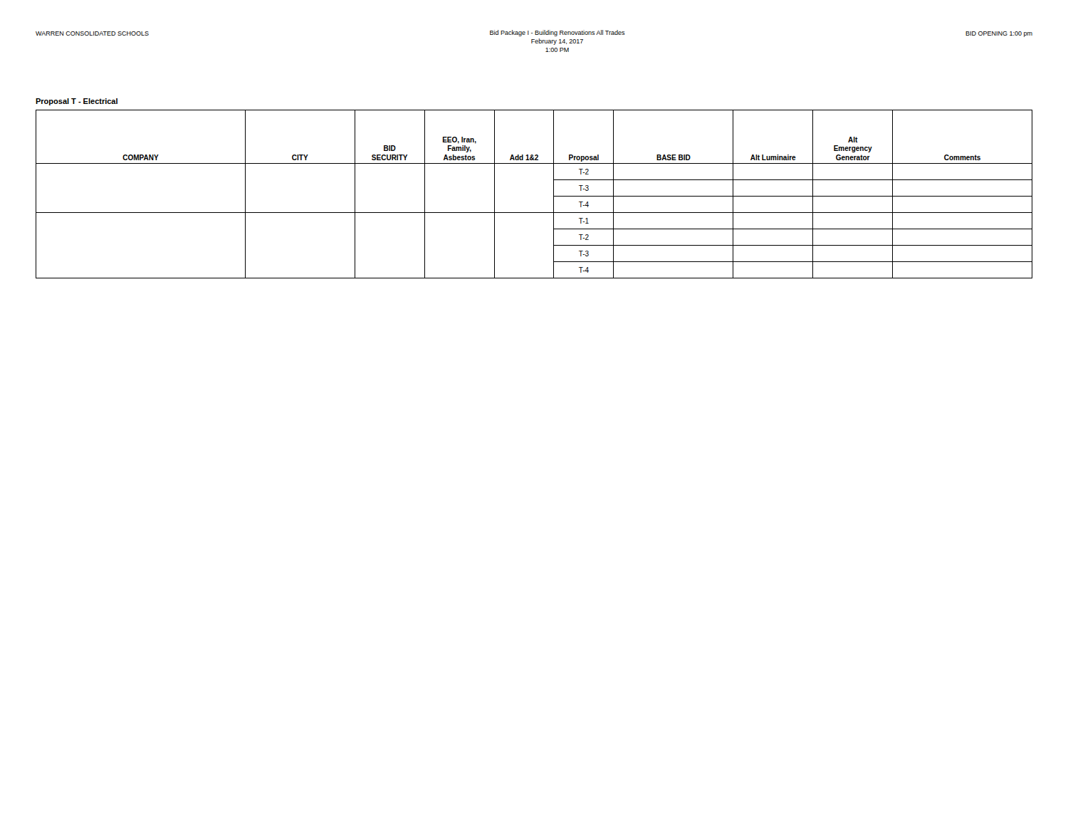WARREN CONSOLIDATED SCHOOLS
Bid Package I - Building Renovations All Trades
February 14, 2017
1:00 PM
BID OPENING 1:00 pm
Proposal T - Electrical
| COMPANY | CITY | BID SECURITY | EEO, Iran, Family, Asbestos | Add 1&2 | Proposal | BASE BID | Alt Luminaire | Alt Emergency Generator | Comments |
| --- | --- | --- | --- | --- | --- | --- | --- | --- | --- |
| | | | | | T-2 | | | | |
| T-3 | | | | |
| T-4 | | | | |
| | | | | | T-1 | | | | |
| T-2 | | | | |
| T-3 | | | | |
| T-4 | | | | |